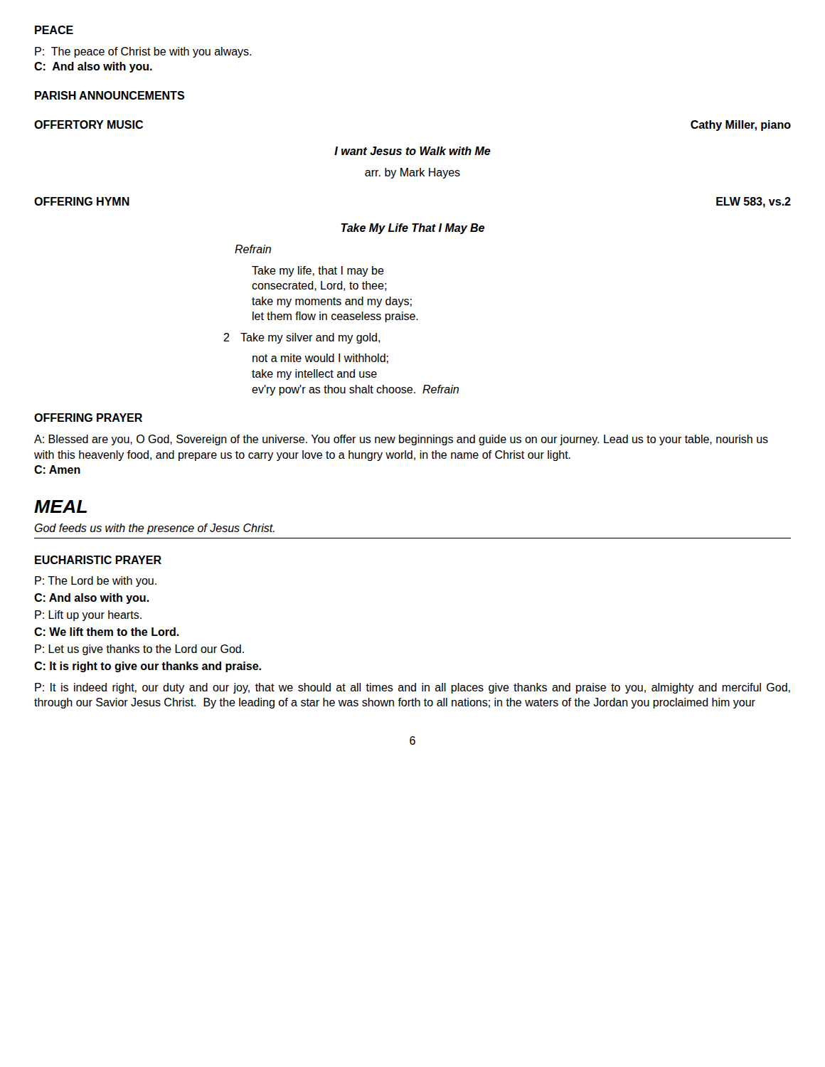PEACE
P: The peace of Christ be with you always.
C: And also with you.
PARISH ANNOUNCEMENTS
OFFERTORY MUSIC Cathy Miller, piano
I want Jesus to Walk with Me
arr. by Mark Hayes
OFFERING HYMN ELW 583, vs.2
Take My Life That I May Be
Refrain
Take my life, that I may be
consecrated, Lord, to thee;
take my moments and my days;
let them flow in ceaseless praise.
2 Take my silver and my gold,
not a mite would I withhold;
take my intellect and use
ev'ry pow'r as thou shalt choose. Refrain
OFFERING PRAYER
A: Blessed are you, O God, Sovereign of the universe. You offer us new beginnings and guide us on our journey. Lead us to your table, nourish us with this heavenly food, and prepare us to carry your love to a hungry world, in the name of Christ our light.
C: Amen
MEAL
God feeds us with the presence of Jesus Christ.
EUCHARISTIC PRAYER
P: The Lord be with you.
C: And also with you.
P: Lift up your hearts.
C: We lift them to the Lord.
P: Let us give thanks to the Lord our God.
C: It is right to give our thanks and praise.
P: It is indeed right, our duty and our joy, that we should at all times and in all places give thanks and praise to you, almighty and merciful God, through our Savior Jesus Christ. By the leading of a star he was shown forth to all nations; in the waters of the Jordan you proclaimed him your
6